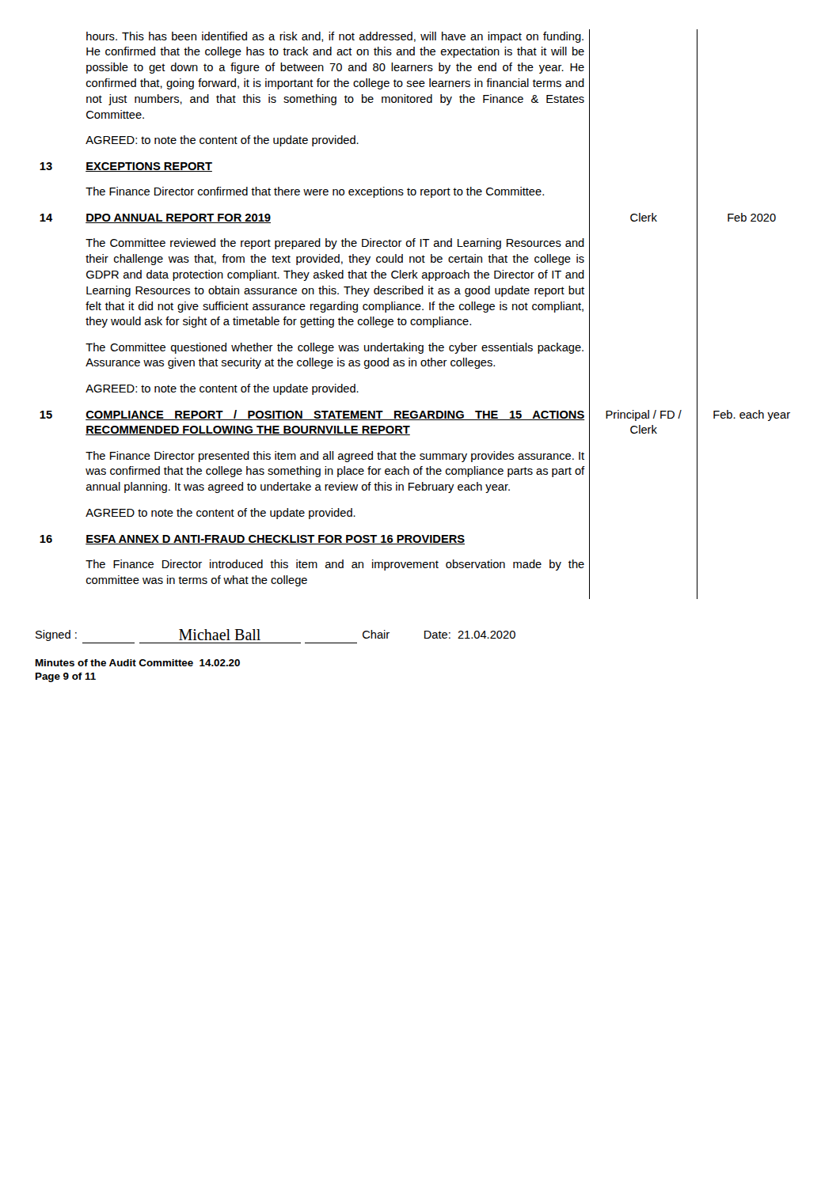| | hours. This has been identified as a risk and, if not addressed, will have an impact on funding. He confirmed that the college has to track and act on this and the expectation is that it will be possible to get down to a figure of between 70 and 80 learners by the end of the year. He confirmed that, going forward, it is important for the college to see learners in financial terms and not just numbers, and that this is something to be monitored by the Finance & Estates Committee. AGREED: to note the content of the update provided. | | |
| 13 | Exceptions Report The Finance Director confirmed that there were no exceptions to report to the Committee. | | |
| 14 | DPO Annual Report for 2019 The Committee reviewed the report prepared by the Director of IT and Learning Resources and their challenge was that, from the text provided, they could not be certain that the college is GDPR and data protection compliant. They asked that the Clerk approach the Director of IT and Learning Resources to obtain assurance on this. They described it as a good update report but felt that it did not give sufficient assurance regarding compliance. If the college is not compliant, they would ask for sight of a timetable for getting the college to compliance. The Committee questioned whether the college was undertaking the cyber essentials package. Assurance was given that security at the college is as good as in other colleges. AGREED: to note the content of the update provided. | Clerk | Feb 2020 |
| 15 | Compliance Report / Position Statement regarding the 15 actions recommended following the Bournville Report The Finance Director presented this item and all agreed that the summary provides assurance. It was confirmed that the college has something in place for each of the compliance parts as part of annual planning. It was agreed to undertake a review of this in February each year. AGREED to note the content of the update provided. | Principal / FD / Clerk | Feb. each year |
| 16 | ESFA Annex D Anti-Fraud Checklist for Post 16 Providers The Finance Director introduced this item and an improvement observation made by the committee was in terms of what the college | | |
Signed : Michael Ball Chair Date: 21.04.2020
Minutes of the Audit Committee 14.02.20
Page 9 of 11